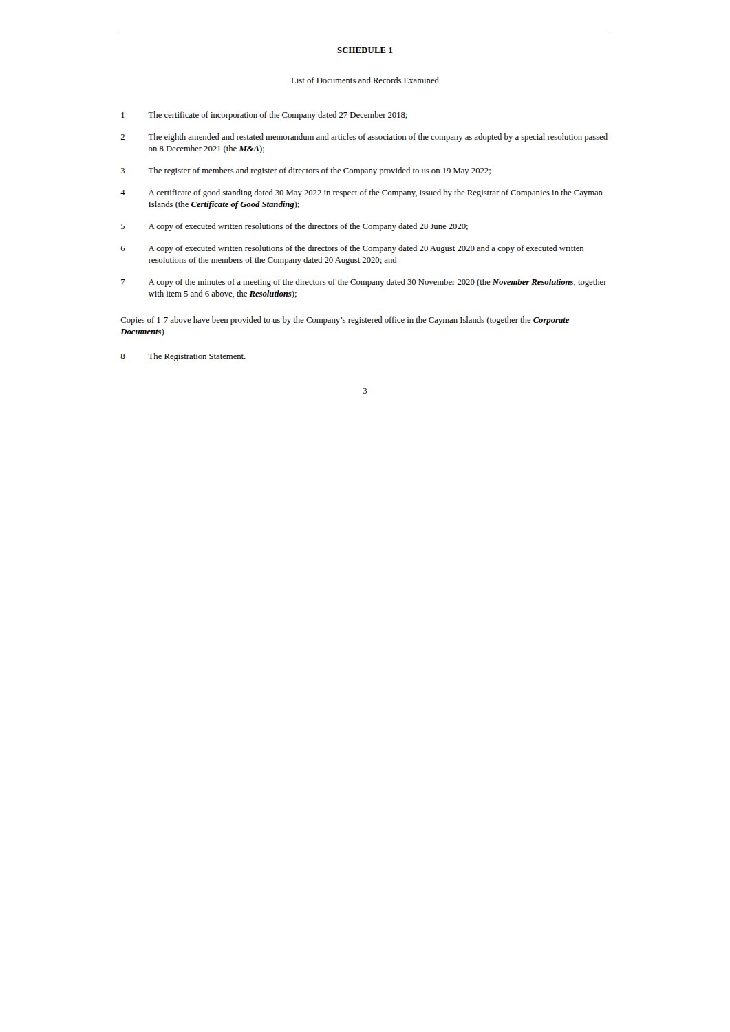SCHEDULE 1
List of Documents and Records Examined
| 1 | The certificate of incorporation of the Company dated 27 December 2018; |
| 2 | The eighth amended and restated memorandum and articles of association of the company as adopted by a special resolution passed on 8 December 2021 (the M&A ); |
| 3 | The register of members and register of directors of the Company provided to us on 19 May 2022; |
| 4 | A certificate of good standing dated 30 May 2022 in respect of the Company, issued by the Registrar of Companies in the Cayman Islands (the Certificate of Good Standing ); |
| 5 | A copy of executed written resolutions of the directors of the Company dated 28 June 2020; |
| 6 | A copy of executed written resolutions of the directors of the Company dated 20 August 2020 and a copy of executed written resolutions of the members of the Company dated 20 August 2020; and |
| 7 | A copy of the minutes of a meeting of the directors of the Company dated 30 November 2020 (the November Resolutions , together with item 5 and 6 above, the Resolutions ); |
Copies of 1-7 above have been provided to us by the Company’s registered office in the Cayman Islands (together the Corporate Documents)
| 8 | The Registration Statement. |
3